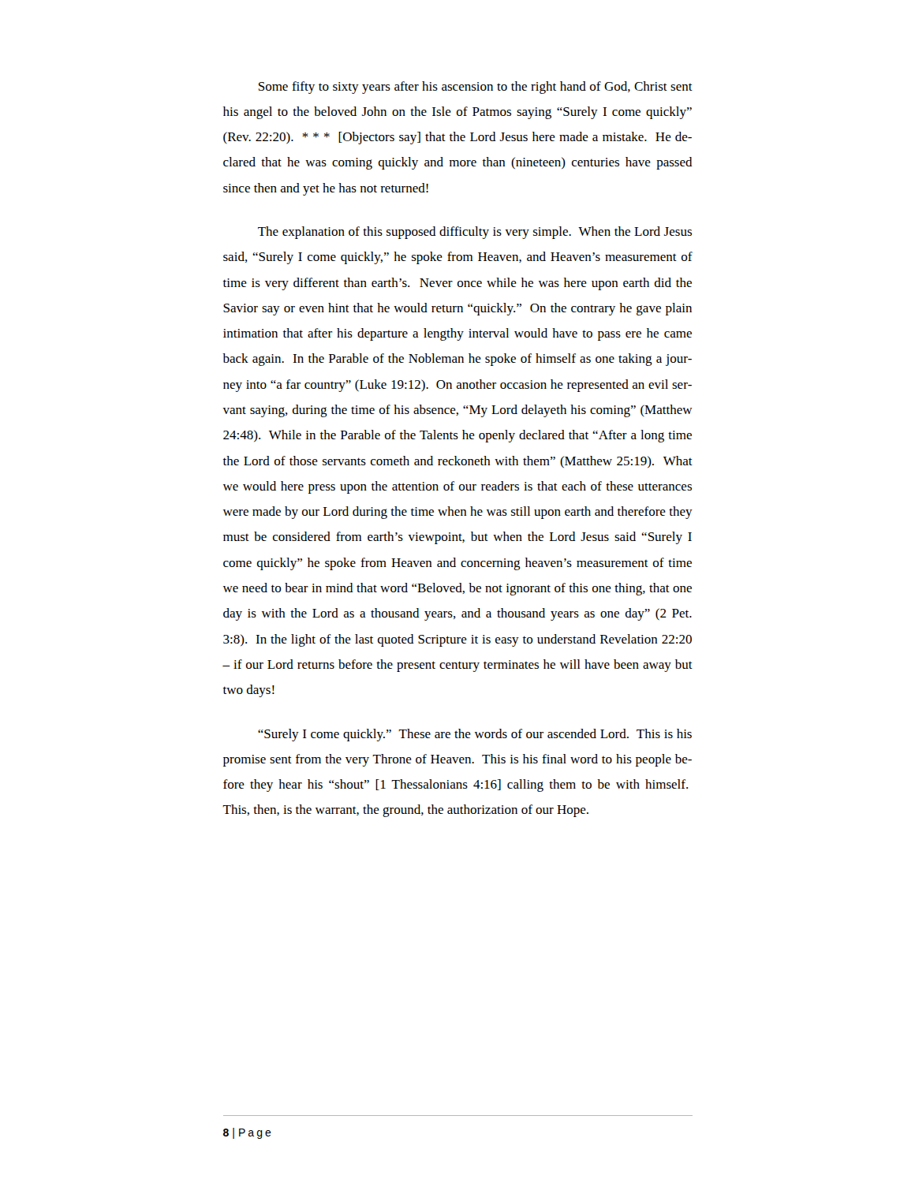Some fifty to sixty years after his ascension to the right hand of God, Christ sent his angel to the beloved John on the Isle of Patmos saying “Surely I come quickly” (Rev. 22:20). * * * [Objectors say] that the Lord Jesus here made a mistake. He declared that he was coming quickly and more than (nineteen) centuries have passed since then and yet he has not returned!
The explanation of this supposed difficulty is very simple. When the Lord Jesus said, “Surely I come quickly,” he spoke from Heaven, and Heaven’s measurement of time is very different than earth’s. Never once while he was here upon earth did the Savior say or even hint that he would return “quickly.” On the contrary he gave plain intimation that after his departure a lengthy interval would have to pass ere he came back again. In the Parable of the Nobleman he spoke of himself as one taking a journey into “a far country” (Luke 19:12). On another occasion he represented an evil servant saying, during the time of his absence, “My Lord delayeth his coming” (Matthew 24:48). While in the Parable of the Talents he openly declared that “After a long time the Lord of those servants cometh and reckoneth with them” (Matthew 25:19). What we would here press upon the attention of our readers is that each of these utterances were made by our Lord during the time when he was still upon earth and therefore they must be considered from earth’s viewpoint, but when the Lord Jesus said “Surely I come quickly” he spoke from Heaven and concerning heaven’s measurement of time we need to bear in mind that word “Beloved, be not ignorant of this one thing, that one day is with the Lord as a thousand years, and a thousand years as one day” (2 Pet. 3:8). In the light of the last quoted Scripture it is easy to understand Revelation 22:20 – if our Lord returns before the present century terminates he will have been away but two days!
“Surely I come quickly.” These are the words of our ascended Lord. This is his promise sent from the very Throne of Heaven. This is his final word to his people before they hear his “shout” [1 Thessalonians 4:16] calling them to be with himself. This, then, is the warrant, the ground, the authorization of our Hope.
8|Page